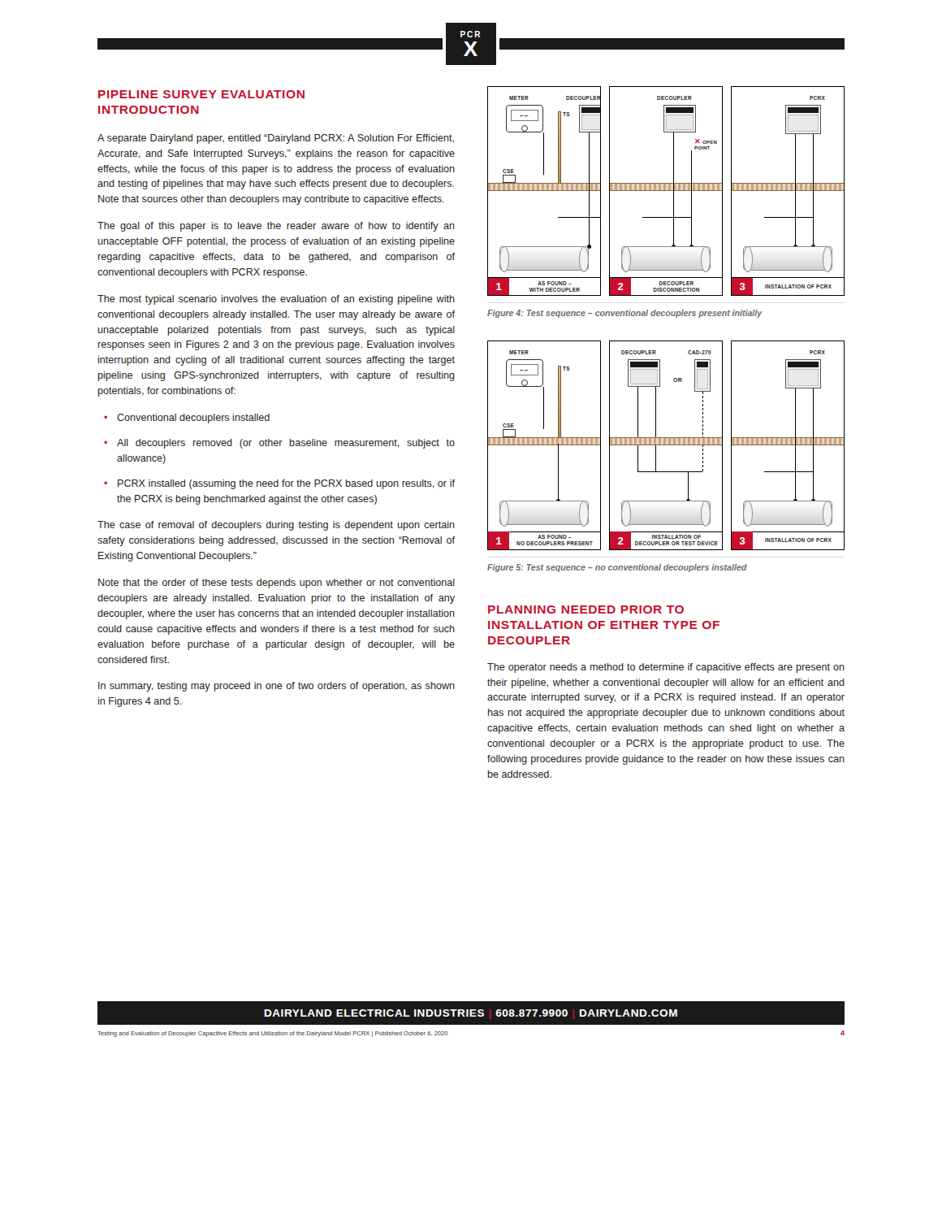PCR
X
Pipeline Survey Evaluation
Introduction
A separate Dairyland paper, entitled “Dairyland PCRX: A Solution For Efficient, Accurate, and Safe Interrupted Surveys,” explains the reason for capacitive effects, while the focus of this paper is to address the process of evaluation and testing of pipelines that may have such effects present due to decouplers. Note that sources other than decouplers may contribute to capacitive effects.
The goal of this paper is to leave the reader aware of how to identify an unacceptable OFF potential, the process of evaluation of an existing pipeline regarding capacitive effects, data to be gathered, and comparison of conventional decouplers with PCRX response.
The most typical scenario involves the evaluation of an existing pipeline with conventional decouplers already installed. The user may already be aware of unacceptable polarized potentials from past surveys, such as typical responses seen in Figures 2 and 3 on the previous page. Evaluation involves interruption and cycling of all traditional current sources affecting the target pipeline using GPS-synchronized interrupters, with capture of resulting potentials, for combinations of:
Conventional decouplers installed
All decouplers removed (or other baseline measurement, subject to allowance)
PCRX installed (assuming the need for the PCRX based upon results, or if the PCRX is being benchmarked against the other cases)
The case of removal of decouplers during testing is dependent upon certain safety considerations being addressed, discussed in the section “Removal of Existing Conventional Decouplers.”
Note that the order of these tests depends upon whether or not conventional decouplers are already installed. Evaluation prior to the installation of any decoupler, where the user has concerns that an intended decoupler installation could cause capacitive effects and wonders if there is a test method for such evaluation before purchase of a particular design of decoupler, will be considered first.
In summary, testing may proceed in one of two orders of operation, as shown in Figures 4 and 5.
METER
DECOUPLER
⌐⌐
TS
CSE
1
AS FOUND –
WITH DECOUPLER
DECOUPLER
✕OPEN POINT
2
DECOUPLER
DISCONNECTION
PCRX
3
INSTALLATION OF PCRX
Figure 4: Test sequence – conventional decouplers present initially
METER
⌐⌐
TS
CSE
1
AS FOUND –
NO DECOUPLERS PRESENT
DECOUPLER
CAD-270
OR
2
INSTALLATION OF
DECOUPLER OR TEST DEVICE
PCRX
3
INSTALLATION OF PCRX
Figure 5: Test sequence – no conventional decouplers installed
Planning Needed Prior to
Installation of Either Type of
Decoupler
The operator needs a method to determine if capacitive effects are present on their pipeline, whether a conventional decoupler will allow for an efficient and accurate interrupted survey, or if a PCRX is required instead. If an operator has not acquired the appropriate decoupler due to unknown conditions about capacitive effects, certain evaluation methods can shed light on whether a conventional decoupler or a PCRX is the appropriate product to use. The following procedures provide guidance to the reader on how these issues can be addressed.
DAIRYLAND ELECTRICAL INDUSTRIES | 608.877.9900 | DAIRYLAND.COM
Testing and Evaluation of Decoupler Capacitive Effects and Utilization of the Dairyland Model PCRX | Published October 6, 2020 4